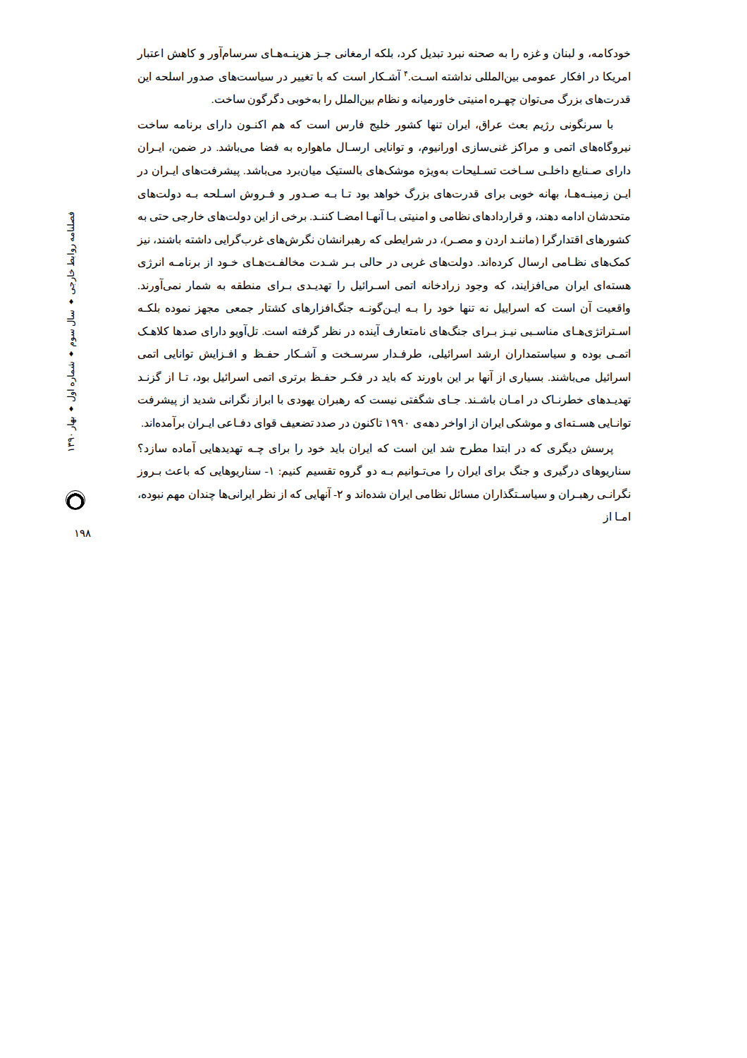فصلنامه روابط خارجی ♦ سال سوم ♦ شماره اول ♦ بهار ۱۳۹۰
۱۹۸
خودکامه، و لبنان و غزه را به صحنه نبرد تبدیل کرد، بلکه ارمغانی جـز هزینـه‌هـای سرسام‌آور و کاهش اعتبار امریکا در افکار عمومی بین‌المللی نداشته اسـت.۴ آشـکار است که با تغییر در سیاست‌های صدور اسلحه این قدرت‌های بزرگ می‌توان چهـره امنیتی خاورمیانه و نظام بین‌الملل را به‌خوبی دگرگون ساخت.
با سرنگونی رژیم بعث عراق، ایران تنها کشور خلیج فارس است که هم اکنـون دارای برنامه ساخت نیروگاه‌های اتمی و مراکز غنی‌سازی اورانیوم، و توانایی ارسـال ماهواره به فضا می‌باشد. در ضمن، ایـران دارای صـنایع داخلـی سـاخت تسـلیحات به‌ویژه موشک‌های بالستیک میان‌برد می‌باشد. پیشرفت‌های ایـران در ایـن زمینـه‌هـا، بهانه خوبی برای قدرت‌های بزرگ خواهد بود تـا بـه صـدور و فـروش اسـلحه بـه دولت‌های متحدشان ادامه دهند، و قراردادهای نظامی و امنیتی بـا آنهـا امضـا کننـد. برخی از این دولت‌های خارجی حتی به کشورهای اقتدارگرا (ماننـد اردن و مصـر)، در شرایطی که رهبرانشان نگرش‌های غرب‌گرایی داشته باشند، نیز کمک‌های نظـامی ارسال کرده‌اند. دولت‌های غربی در حالی بـر شـدت مخالفـت‌هـای خـود از برنامـه انرژی هسته‌ای ایران می‌افزایند، که وجود زرادخانه اتمی اسـرائیل را تهدیـدی بـرای منطقه به شمار نمی‌آورند. واقعیت آن است که اسراییل نه تنها خود را بـه ایـن‌گونـه جنگ‌افزارهای کشتار جمعی مجهز نموده بلکـه اسـتراتژی‌هـای مناسـبی نیـز بـرای جنگ‌های نامتعارف آینده در نظر گرفته است. تل‌آویو دارای صدها کلاهـک اتمـی بوده و سیاستمداران ارشد اسرائیلی، طرفـدار سرسـخت و آشـکار حفـظ و افـزایش توانایی اتمی اسرائیل می‌باشند. بسیاری از آنها بر این باورند که باید در فکـر حفـظ برتری اتمی اسرائیل بود، تـا از گزنـد تهدیـدهای خطرنـاک در امـان باشـند. جـای شگفتی نیست که رهبران یهودی با ابراز نگرانی شدید از پیشرفت توانـایی هسـته‌ای و موشکی ایران از اواخر دهه‌ی ۱۹۹۰ تاکنون در صدد تضعیف قوای دفـاعی ایـران برآمده‌اند.
پرسش دیگری که در ابتدا مطرح شد این است که ایران باید خود را برای چـه تهدیدهایی آماده سازد؟ سناریوهای درگیری و جنگ برای ایران را می‌تـوانیم بـه دو گروه تقسیم کنیم: ۱- سناریوهایی که باعث بـروز نگرانـی رهبـران و سیاسـتگذاران مسائل نظامی ایران شده‌اند و ۲- آنهایی که از نظر ایرانی‌ها چندان مهم نبوده، امـا از